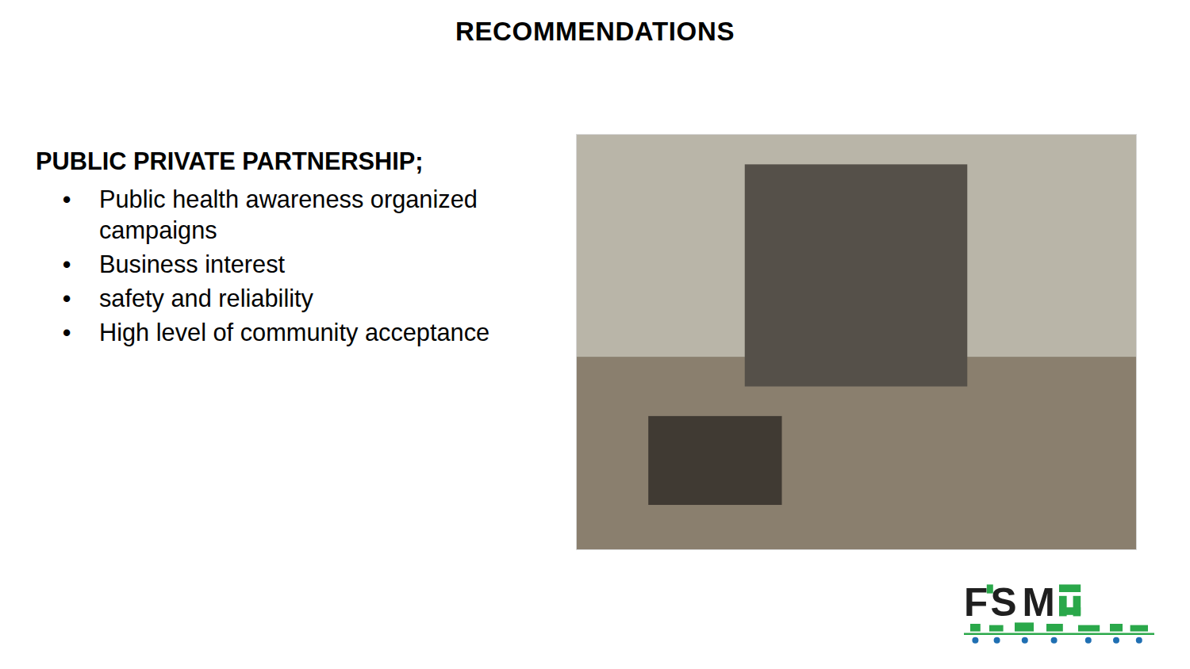RECOMMENDATIONS
PUBLIC PRIVATE PARTNERSHIP;
Public health awareness organized campaigns
Business interest
safety and reliability
High level of community acceptance
F S M